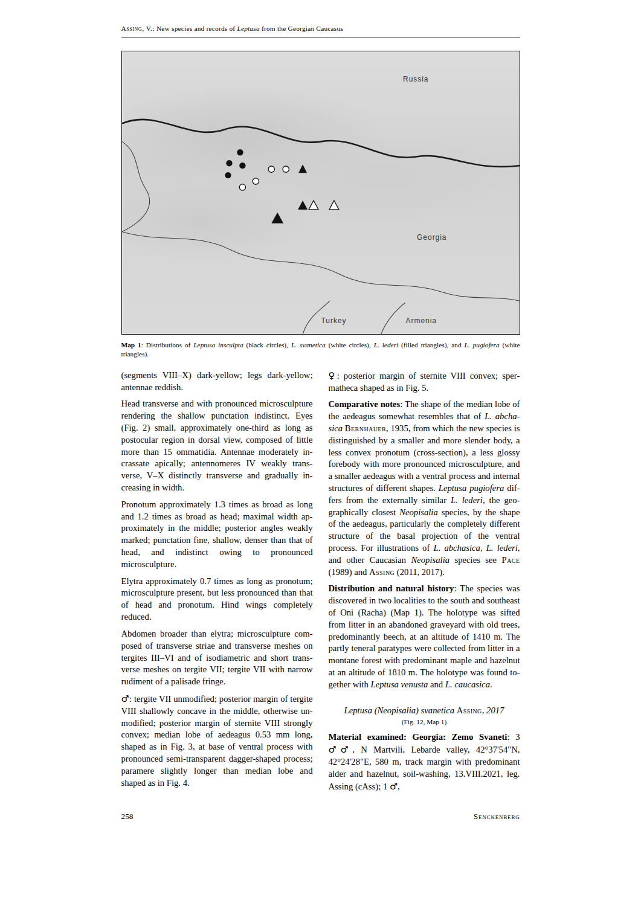Assing, V.: New species and records of Leptusa from the Georgian Caucasus
Russia
Georgia
Turkey
Armenia
Map 1: Distributions of Leptusa insculpta (black circles), L. svanetica (white circles), L. lederi (filled triangles), and L. pugiofera (white triangles).
(segments VIII–X) dark-yellow; legs dark-yellow; antennae reddish.
Head transverse and with pronounced microsculpture rendering the shallow punctation indistinct. Eyes (Fig. 2) small, approximately one-third as long as postocular region in dorsal view, composed of little more than 15 ommatidia. Antennae moderately incrassate apically; antennomeres IV weakly transverse, V–X distinctly transverse and gradually increasing in width.
Pronotum approximately 1.3 times as broad as long and 1.2 times as broad as head; maximal width approximately in the middle; posterior angles weakly marked; punctation fine, shallow, denser than that of head, and indistinct owing to pronounced microsculpture.
Elytra approximately 0.7 times as long as pronotum; microsculpture present, but less pronounced than that of head and pronotum. Hind wings completely reduced.
Abdomen broader than elytra; microsculpture composed of transverse striae and transverse meshes on tergites III–VI and of isodiametric and short transverse meshes on tergite VII; tergite VII with narrow rudiment of a palisade fringe.
♂: tergite VII unmodified; posterior margin of tergite VIII shallowly concave in the middle, otherwise unmodified; posterior margin of sternite VIII strongly convex; median lobe of aedeagus 0.53 mm long, shaped as in Fig. 3, at base of ventral process with pronounced semi-transparent dagger-shaped process; paramere slightly longer than median lobe and shaped as in Fig. 4.
♀: posterior margin of sternite VIII convex; spermatheca shaped as in Fig. 5.
Comparative notes: The shape of the median lobe of the aedeagus somewhat resembles that of L. abchasica Bernhauer, 1935, from which the new species is distinguished by a smaller and more slender body, a less convex pronotum (cross-section), a less glossy forebody with more pronounced microsculpture, and a smaller aedeagus with a ventral process and internal structures of different shapes. Leptusa pugiofera differs from the externally similar L. lederi, the geographically closest Neopisalia species, by the shape of the aedeagus, particularly the completely different structure of the basal projection of the ventral process. For illustrations of L. abchasica, L. lederi, and other Caucasian Neopisalia species see Pace (1989) and Assing (2011, 2017).
Distribution and natural history: The species was discovered in two localities to the south and southeast of Oni (Racha) (Map 1). The holotype was sifted from litter in an abandoned graveyard with old trees, predominantly beech, at an altitude of 1410 m. The partly teneral paratypes were collected from litter in a montane forest with predominant maple and hazelnut at an altitude of 1810 m. The holotype was found together with Leptusa venusta and L. caucasica.
Leptusa (Neopisalia) svanetica Assing, 2017
(Fig. 12, Map 1)
Material examined: Georgia: Zemo Svaneti: 3 ♂♂, N Martvili, Lebarde valley, 42°37'54"N, 42°24'28"E, 580 m, track margin with predominant alder and hazelnut, soil-washing, 13.VIII.2021, leg. Assing (cAss); 1 ♂,
258
Senckenberg